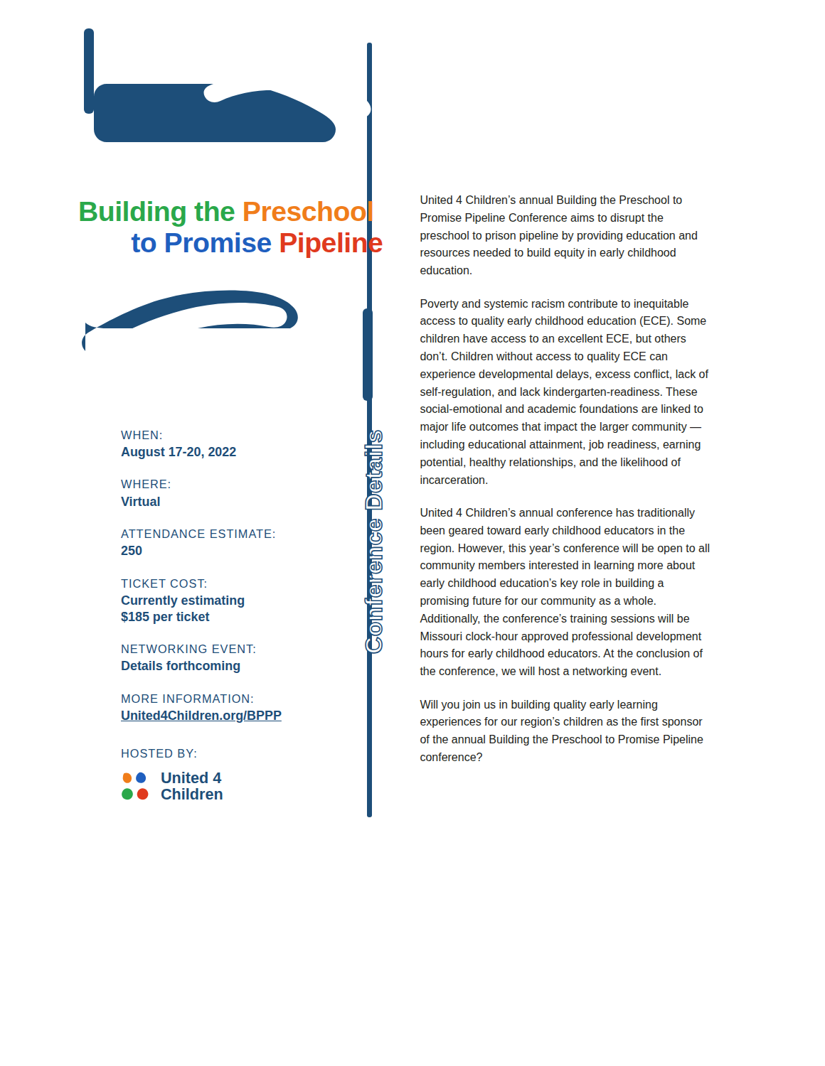Building the Preschool to Promise Pipeline
When:
August 17-20, 2022
Where:
Virtual
Attendance Estimate:
250
Ticket Cost:
Currently estimating
$185 per ticket
Networking Event:
Details forthcoming
More Information:
United4Children.org/BPPP
Conference Details
Hosted by:
United 4
Children
United 4 Children’s annual Building the Preschool to Promise Pipeline Conference aims to disrupt the preschool to prison pipeline by providing education and resources needed to build equity in early childhood education.
Poverty and systemic racism contribute to inequitable access to quality early childhood education (ECE). Some children have access to an excellent ECE, but others don’t. Children without access to quality ECE can experience developmental delays, excess conflict, lack of self-regulation, and lack kindergarten-readiness. These social-emotional and academic foundations are linked to major life outcomes that impact the larger community — including educational attainment, job readiness, earning potential, healthy relationships, and the likelihood of incarceration.
United 4 Children’s annual conference has traditionally been geared toward early childhood educators in the region. However, this year’s conference will be open to all community members interested in learning more about early childhood education’s key role in building a promising future for our community as a whole. Additionally, the conference’s training sessions will be Missouri clock-hour approved professional development hours for early childhood educators. At the conclusion of the conference, we will host a networking event.
Will you join us in building quality early learning experiences for our region’s children as the first sponsor of the annual Building the Preschool to Promise Pipeline conference?